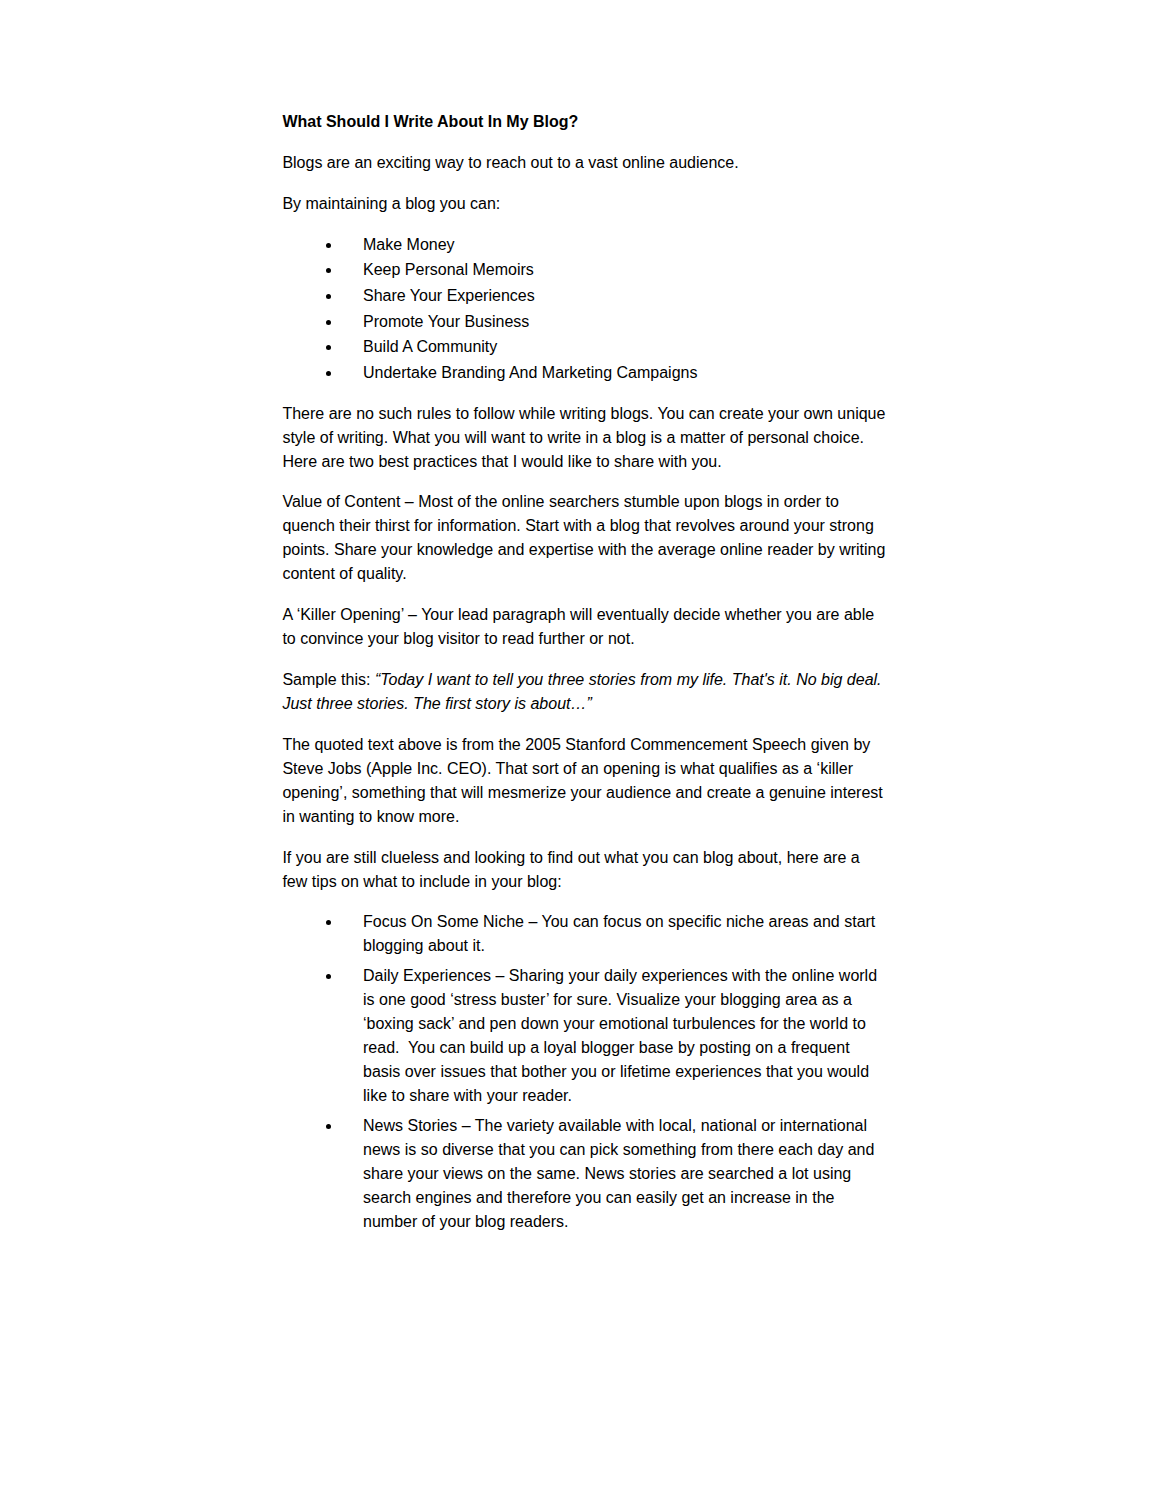What Should I Write About In My Blog?
Blogs are an exciting way to reach out to a vast online audience.
By maintaining a blog you can:
Make Money
Keep Personal Memoirs
Share Your Experiences
Promote Your Business
Build A Community
Undertake Branding And Marketing Campaigns
There are no such rules to follow while writing blogs. You can create your own unique style of writing. What you will want to write in a blog is a matter of personal choice. Here are two best practices that I would like to share with you.
Value of Content – Most of the online searchers stumble upon blogs in order to quench their thirst for information. Start with a blog that revolves around your strong points. Share your knowledge and expertise with the average online reader by writing content of quality.
A ‘Killer Opening’ – Your lead paragraph will eventually decide whether you are able to convince your blog visitor to read further or not.
Sample this: “Today I want to tell you three stories from my life. That's it. No big deal. Just three stories. The first story is about…”
The quoted text above is from the 2005 Stanford Commencement Speech given by Steve Jobs (Apple Inc. CEO). That sort of an opening is what qualifies as a ‘killer opening’, something that will mesmerize your audience and create a genuine interest in wanting to know more.
If you are still clueless and looking to find out what you can blog about, here are a few tips on what to include in your blog:
Focus On Some Niche – You can focus on specific niche areas and start blogging about it.
Daily Experiences – Sharing your daily experiences with the online world is one good ‘stress buster’ for sure. Visualize your blogging area as a ‘boxing sack’ and pen down your emotional turbulences for the world to read. You can build up a loyal blogger base by posting on a frequent basis over issues that bother you or lifetime experiences that you would like to share with your reader.
News Stories – The variety available with local, national or international news is so diverse that you can pick something from there each day and share your views on the same. News stories are searched a lot using search engines and therefore you can easily get an increase in the number of your blog readers.